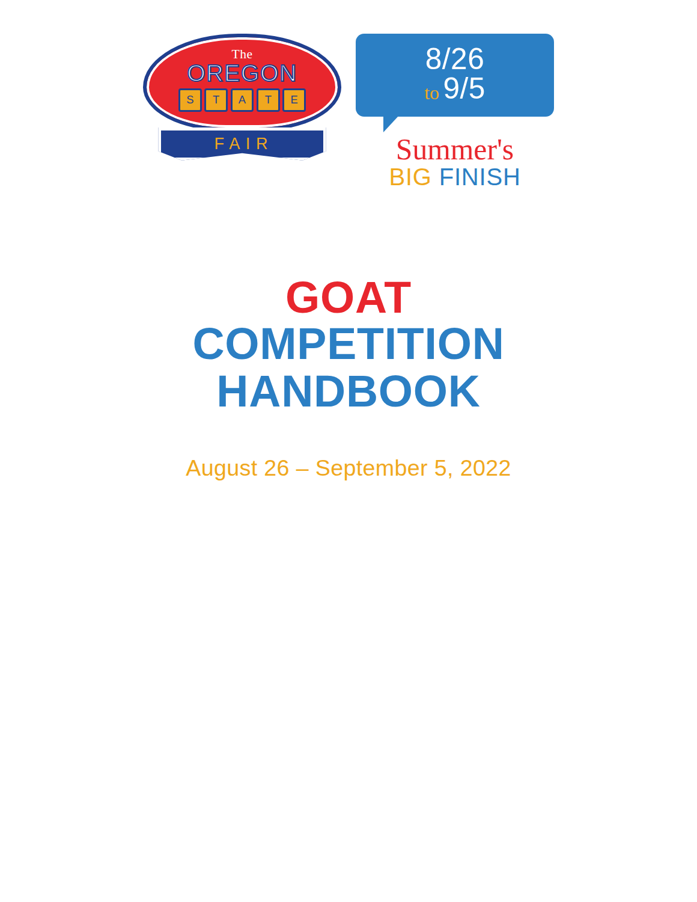The
OREGON
STATE
FAIR
8/26
to 9/5
Summer's
BIG FINISH
GOAT
COMPETITION
HANDBOOK
August 26 – September 5, 2022